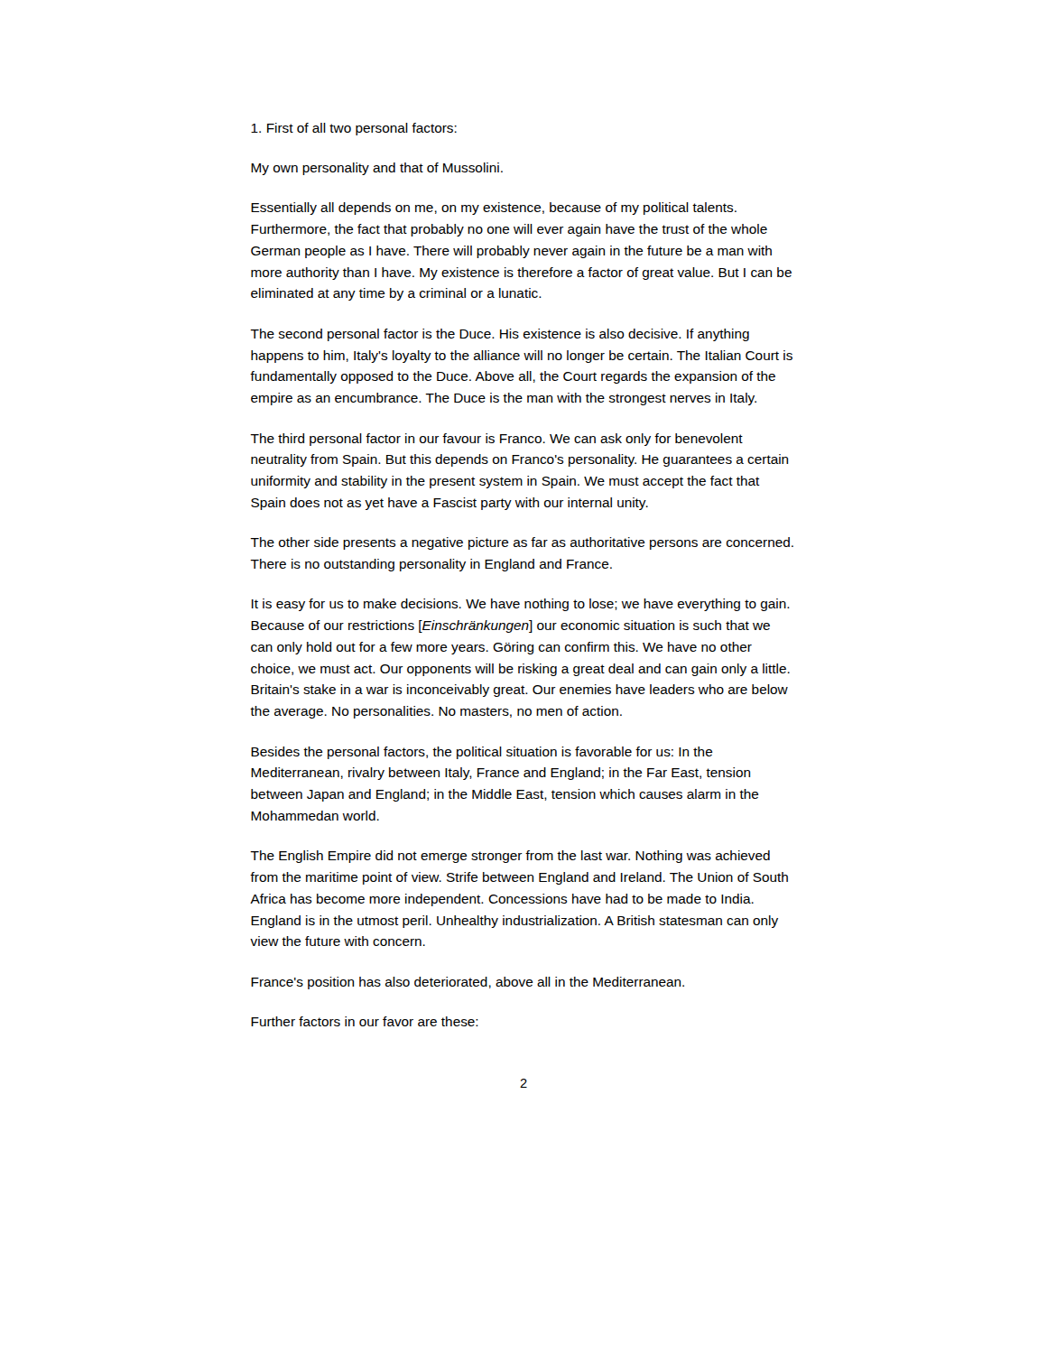1. First of all two personal factors:
My own personality and that of Mussolini.
Essentially all depends on me, on my existence, because of my political talents. Furthermore, the fact that probably no one will ever again have the trust of the whole German people as I have. There will probably never again in the future be a man with more authority than I have. My existence is therefore a factor of great value. But I can be eliminated at any time by a criminal or a lunatic.
The second personal factor is the Duce. His existence is also decisive. If anything happens to him, Italy's loyalty to the alliance will no longer be certain. The Italian Court is fundamentally opposed to the Duce. Above all, the Court regards the expansion of the empire as an encumbrance. The Duce is the man with the strongest nerves in Italy.
The third personal factor in our favour is Franco. We can ask only for benevolent neutrality from Spain. But this depends on Franco's personality. He guarantees a certain uniformity and stability in the present system in Spain. We must accept the fact that Spain does not as yet have a Fascist party with our internal unity.
The other side presents a negative picture as far as authoritative persons are concerned. There is no outstanding personality in England and France.
It is easy for us to make decisions. We have nothing to lose; we have everything to gain. Because of our restrictions [Einschränkungen] our economic situation is such that we can only hold out for a few more years. Göring can confirm this. We have no other choice, we must act. Our opponents will be risking a great deal and can gain only a little. Britain's stake in a war is inconceivably great. Our enemies have leaders who are below the average. No personalities. No masters, no men of action.
Besides the personal factors, the political situation is favorable for us: In the Mediterranean, rivalry between Italy, France and England; in the Far East, tension between Japan and England; in the Middle East, tension which causes alarm in the Mohammedan world.
The English Empire did not emerge stronger from the last war. Nothing was achieved from the maritime point of view. Strife between England and Ireland. The Union of South Africa has become more independent. Concessions have had to be made to India. England is in the utmost peril. Unhealthy industrialization. A British statesman can only view the future with concern.
France's position has also deteriorated, above all in the Mediterranean.
Further factors in our favor are these:
2